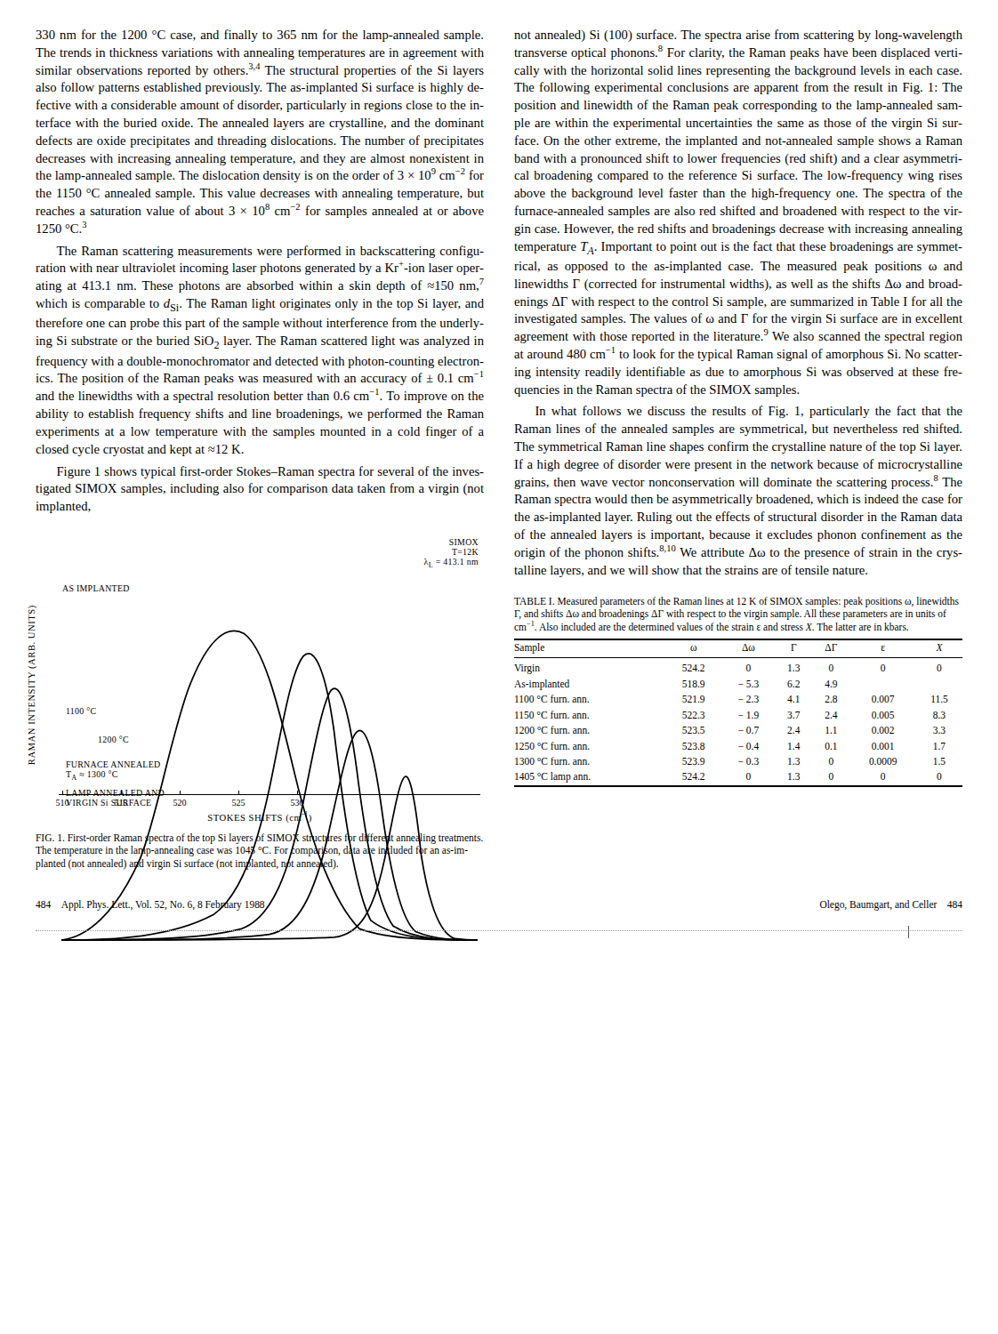330 nm for the 1200 °C case, and finally to 365 nm for the lamp-annealed sample. The trends in thickness variations with annealing temperatures are in agreement with similar observations reported by others.3,4 The structural properties of the Si layers also follow patterns established previously. The as-implanted Si surface is highly defective with a considerable amount of disorder, particularly in regions close to the interface with the buried oxide. The annealed layers are crystalline, and the dominant defects are oxide precipitates and threading dislocations. The number of precipitates decreases with increasing annealing temperature, and they are almost nonexistent in the lamp-annealed sample. The dislocation density is on the order of 3 × 109 cm−2 for the 1150 °C annealed sample. This value decreases with annealing temperature, but reaches a saturation value of about 3 × 108 cm−2 for samples annealed at or above 1250 °C.3
The Raman scattering measurements were performed in backscattering configuration with near ultraviolet incoming laser photons generated by a Kr+-ion laser operating at 413.1 nm. These photons are absorbed within a skin depth of ≈150 nm,7 which is comparable to dSi. The Raman light originates only in the top Si layer, and therefore one can probe this part of the sample without interference from the underlying Si substrate or the buried SiO2 layer. The Raman scattered light was analyzed in frequency with a double-monochromator and detected with photon-counting electronics. The position of the Raman peaks was measured with an accuracy of ± 0.1 cm−1 and the linewidths with a spectral resolution better than 0.6 cm−1. To improve on the ability to establish frequency shifts and line broadenings, we performed the Raman experiments at a low temperature with the samples mounted in a cold finger of a closed cycle cryostat and kept at ≈12 K.
Figure 1 shows typical first-order Stokes–Raman spectra for several of the investigated SIMOX samples, including also for comparison data taken from a virgin (not implanted,
RAMAN INTENSITY (ARB. UNITS)
SIMOX
T=12K
λL = 413.1 nm
AS IMPLANTED
1100 °C
1200 °C
FURNACE ANNEALED
TA ≈ 1300 °C
LAMP ANNEALED AND
VIRGIN Si SURFACE
510
515
520
525
530
STOKES SHIFTS (cm-1)
FIG. 1. First-order Raman spectra of the top Si layers of SIMOX structures for different annealing treatments. The temperature in the lamp-annealing case was 1045 °C. For comparison, data are included for an as-implanted (not annealed) and virgin Si surface (not implanted, not annealed).
not annealed) Si (100) surface. The spectra arise from scattering by long-wavelength transverse optical phonons.8 For clarity, the Raman peaks have been displaced vertically with the horizontal solid lines representing the background levels in each case. The following experimental conclusions are apparent from the result in Fig. 1: The position and linewidth of the Raman peak corresponding to the lamp-annealed sample are within the experimental uncertainties the same as those of the virgin Si surface. On the other extreme, the implanted and not-annealed sample shows a Raman band with a pronounced shift to lower frequencies (red shift) and a clear asymmetrical broadening compared to the reference Si surface. The low-frequency wing rises above the background level faster than the high-frequency one. The spectra of the furnace-annealed samples are also red shifted and broadened with respect to the virgin case. However, the red shifts and broadenings decrease with increasing annealing temperature TA. Important to point out is the fact that these broadenings are symmetrical, as opposed to the as-implanted case. The measured peak positions ω and linewidths Γ (corrected for instrumental widths), as well as the shifts Δω and broadenings ΔΓ with respect to the control Si sample, are summarized in Table I for all the investigated samples. The values of ω and Γ for the virgin Si surface are in excellent agreement with those reported in the literature.9 We also scanned the spectral region at around 480 cm−1 to look for the typical Raman signal of amorphous Si. No scattering intensity readily identifiable as due to amorphous Si was observed at these frequencies in the Raman spectra of the SIMOX samples.
In what follows we discuss the results of Fig. 1, particularly the fact that the Raman lines of the annealed samples are symmetrical, but nevertheless red shifted. The symmetrical Raman line shapes confirm the crystalline nature of the top Si layer. If a high degree of disorder were present in the network because of microcrystalline grains, then wave vector nonconservation will dominate the scattering process.8 The Raman spectra would then be asymmetrically broadened, which is indeed the case for the as-implanted layer. Ruling out the effects of structural disorder in the Raman data of the annealed layers is important, because it excludes phonon confinement as the origin of the phonon shifts.8,10 We attribute Δω to the presence of strain in the crystalline layers, and we will show that the strains are of tensile nature.
TABLE I. Measured parameters of the Raman lines at 12 K of SIMOX samples: peak positions ω, linewidths Γ, and shifts Δω and broadenings ΔΓ with respect to the virgin sample. All these parameters are in units of cm −1 . Also included are the determined values of the strain ε and stress X . The latter are in kbars.
| Sample | ω | Δω | Γ | ΔΓ | ε | X |
| --- | --- | --- | --- | --- | --- | --- |
| Virgin | 524.2 | 0 | 1.3 | 0 | 0 | 0 |
| As-implanted | 518.9 | − 5.3 | 6.2 | 4.9 | | |
| 1100 °C furn. ann. | 521.9 | − 2.3 | 4.1 | 2.8 | 0.007 | 11.5 |
| 1150 °C furn. ann. | 522.3 | − 1.9 | 3.7 | 2.4 | 0.005 | 8.3 |
| 1200 °C furn. ann. | 523.5 | − 0.7 | 2.4 | 1.1 | 0.002 | 3.3 |
| 1250 °C furn. ann. | 523.8 | − 0.4 | 1.4 | 0.1 | 0.001 | 1.7 |
| 1300 °C furn. ann. | 523.9 | − 0.3 | 1.3 | 0 | 0.0009 | 1.5 |
| 1405 °C lamp ann. | 524.2 | 0 | 1.3 | 0 | 0 | 0 |
484 Appl. Phys. Lett., Vol. 52, No. 6, 8 February 1988
Olego, Baumgart, and Celler 484